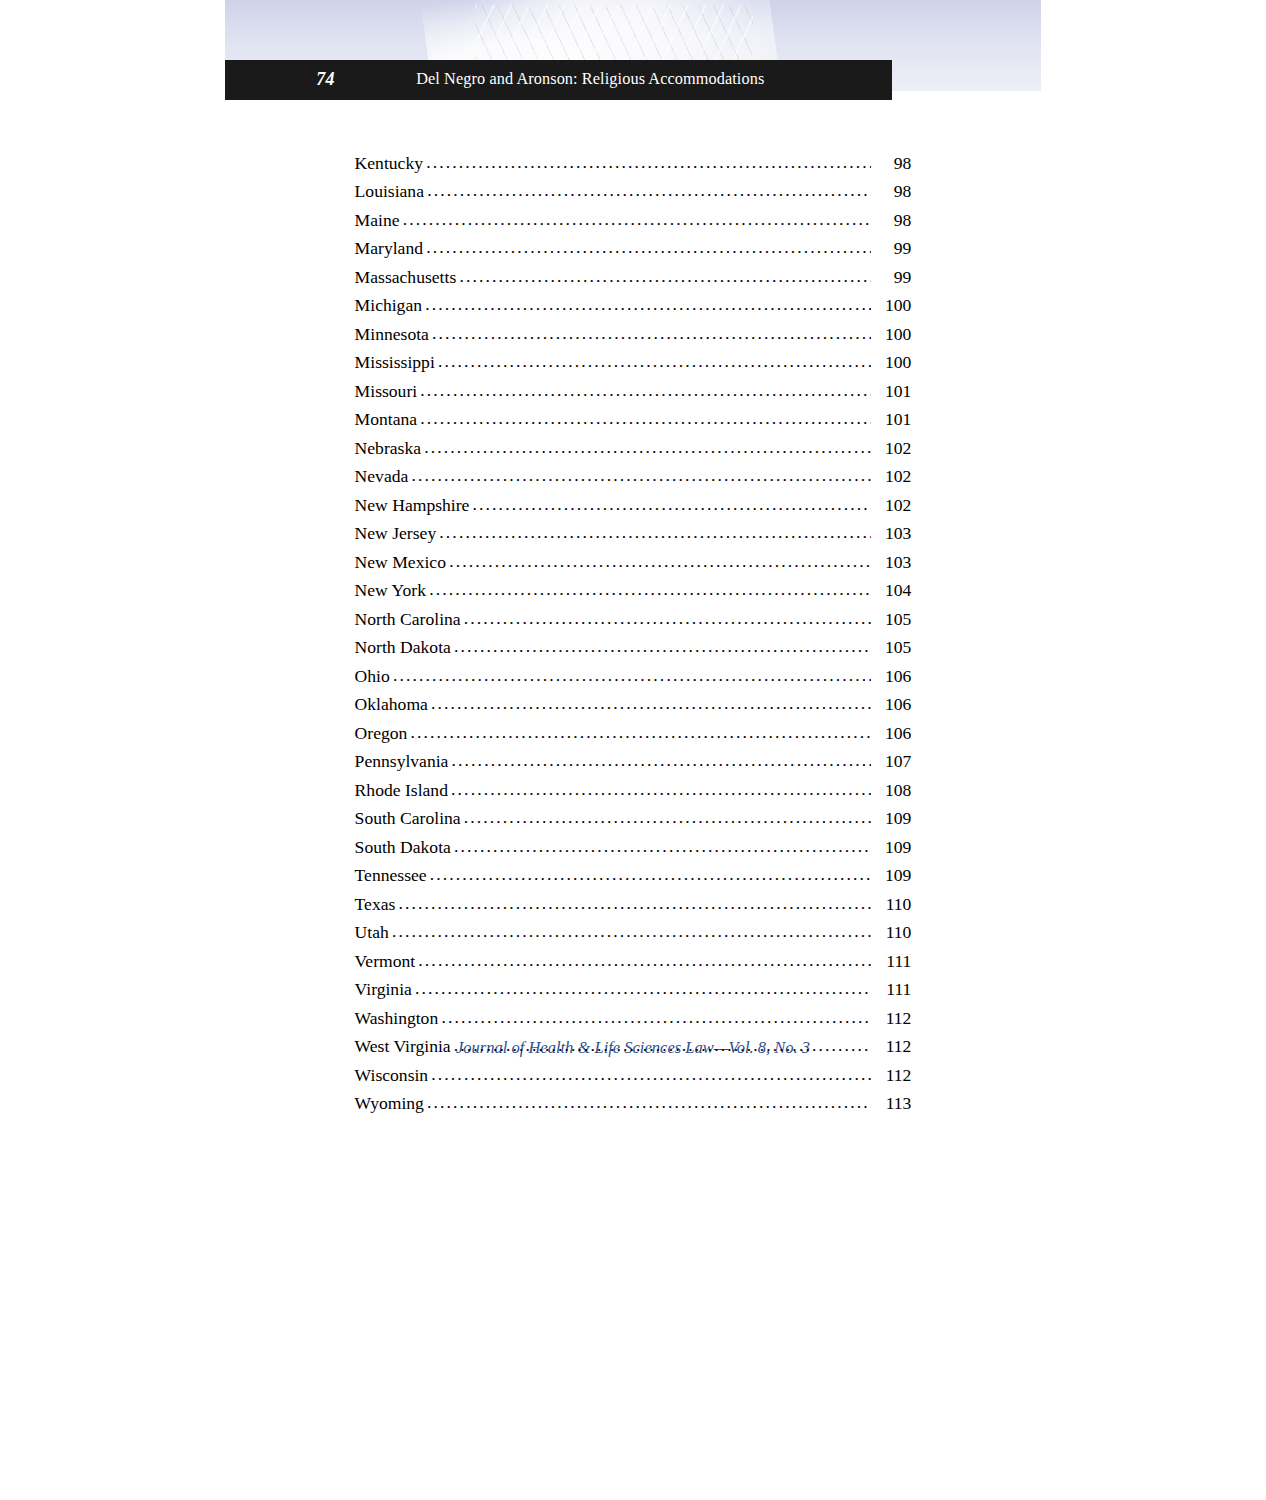74 Del Negro and Aronson: Religious Accommodations
Kentucky................................................................................................. 98
Louisiana................................................................................................. 98
Maine................................................................................................. 98
Maryland................................................................................................. 99
Massachusetts................................................................................................. 99
Michigan................................................................................................. 100
Minnesota................................................................................................. 100
Mississippi................................................................................................. 100
Missouri................................................................................................. 101
Montana................................................................................................. 101
Nebraska................................................................................................. 102
Nevada................................................................................................. 102
New Hampshire................................................................................................. 102
New Jersey................................................................................................. 103
New Mexico................................................................................................. 103
New York................................................................................................. 104
North Carolina................................................................................................. 105
North Dakota................................................................................................. 105
Ohio................................................................................................. 106
Oklahoma................................................................................................. 106
Oregon................................................................................................. 106
Pennsylvania................................................................................................. 107
Rhode Island................................................................................................. 108
South Carolina................................................................................................. 109
South Dakota................................................................................................. 109
Tennessee................................................................................................. 109
Texas................................................................................................. 110
Utah................................................................................................. 110
Vermont................................................................................................. 111
Virginia................................................................................................. 111
Washington................................................................................................. 112
West Virginia................................................................................................. 112
Wisconsin................................................................................................. 112
Wyoming................................................................................................. 113
Journal of Health & Life Sciences Law—Vol. 8, No. 3